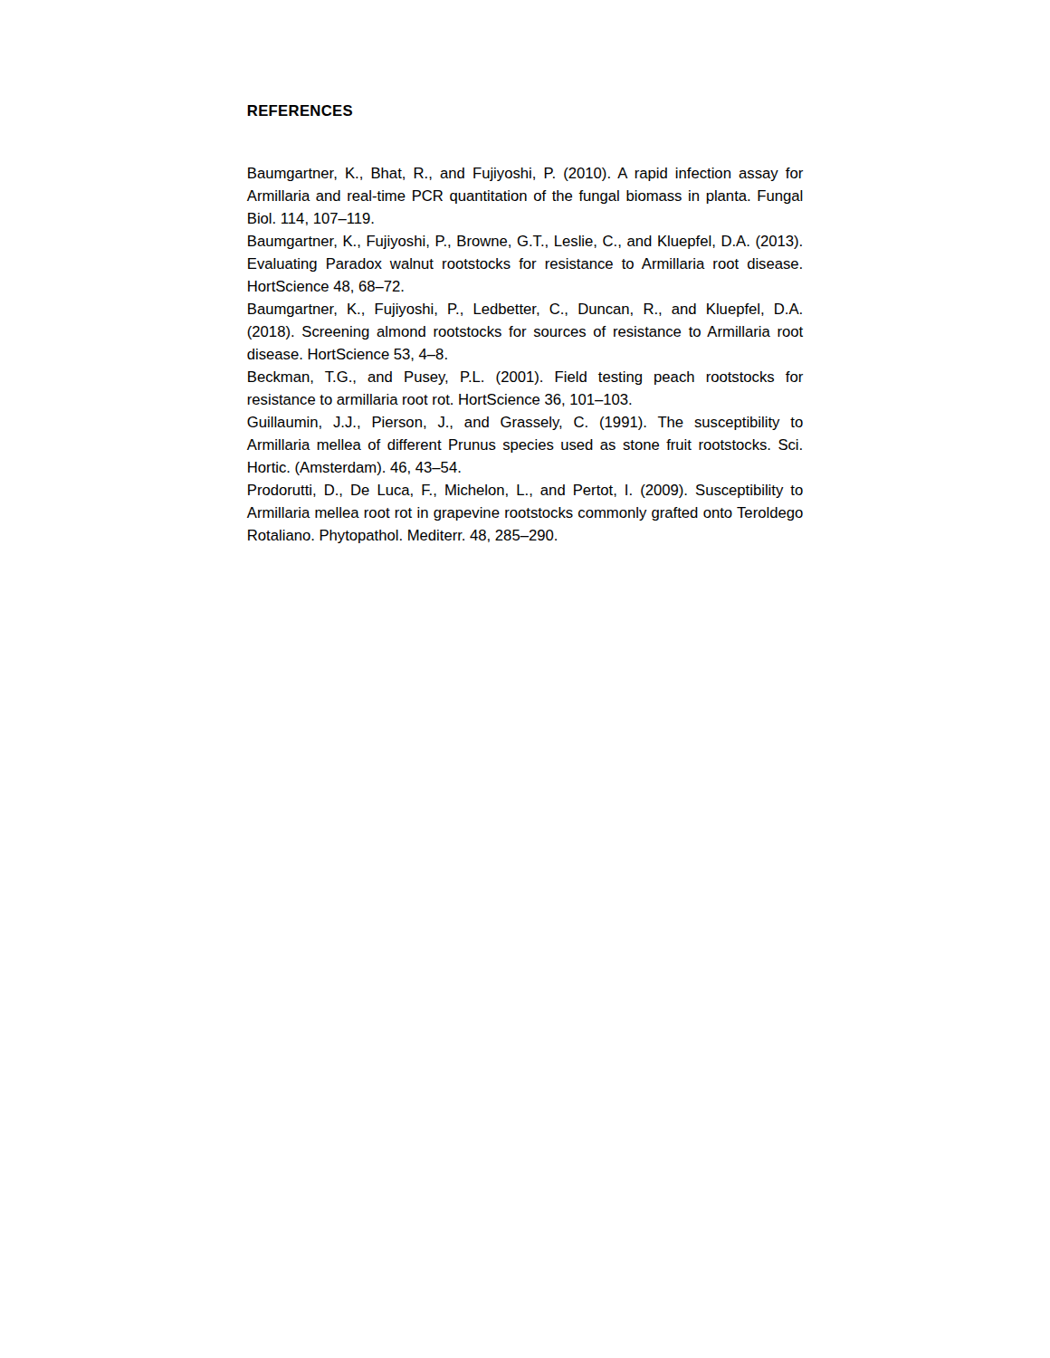REFERENCES
Baumgartner, K., Bhat, R., and Fujiyoshi, P. (2010). A rapid infection assay for Armillaria and real-time PCR quantitation of the fungal biomass in planta. Fungal Biol. 114, 107–119.
Baumgartner, K., Fujiyoshi, P., Browne, G.T., Leslie, C., and Kluepfel, D.A. (2013). Evaluating Paradox walnut rootstocks for resistance to Armillaria root disease. HortScience 48, 68–72.
Baumgartner, K., Fujiyoshi, P., Ledbetter, C., Duncan, R., and Kluepfel, D.A. (2018). Screening almond rootstocks for sources of resistance to Armillaria root disease. HortScience 53, 4–8.
Beckman, T.G., and Pusey, P.L. (2001). Field testing peach rootstocks for resistance to armillaria root rot. HortScience 36, 101–103.
Guillaumin, J.J., Pierson, J., and Grassely, C. (1991). The susceptibility to Armillaria mellea of different Prunus species used as stone fruit rootstocks. Sci. Hortic. (Amsterdam). 46, 43–54.
Prodorutti, D., De Luca, F., Michelon, L., and Pertot, I. (2009). Susceptibility to Armillaria mellea root rot in grapevine rootstocks commonly grafted onto Teroldego Rotaliano. Phytopathol. Mediterr. 48, 285–290.